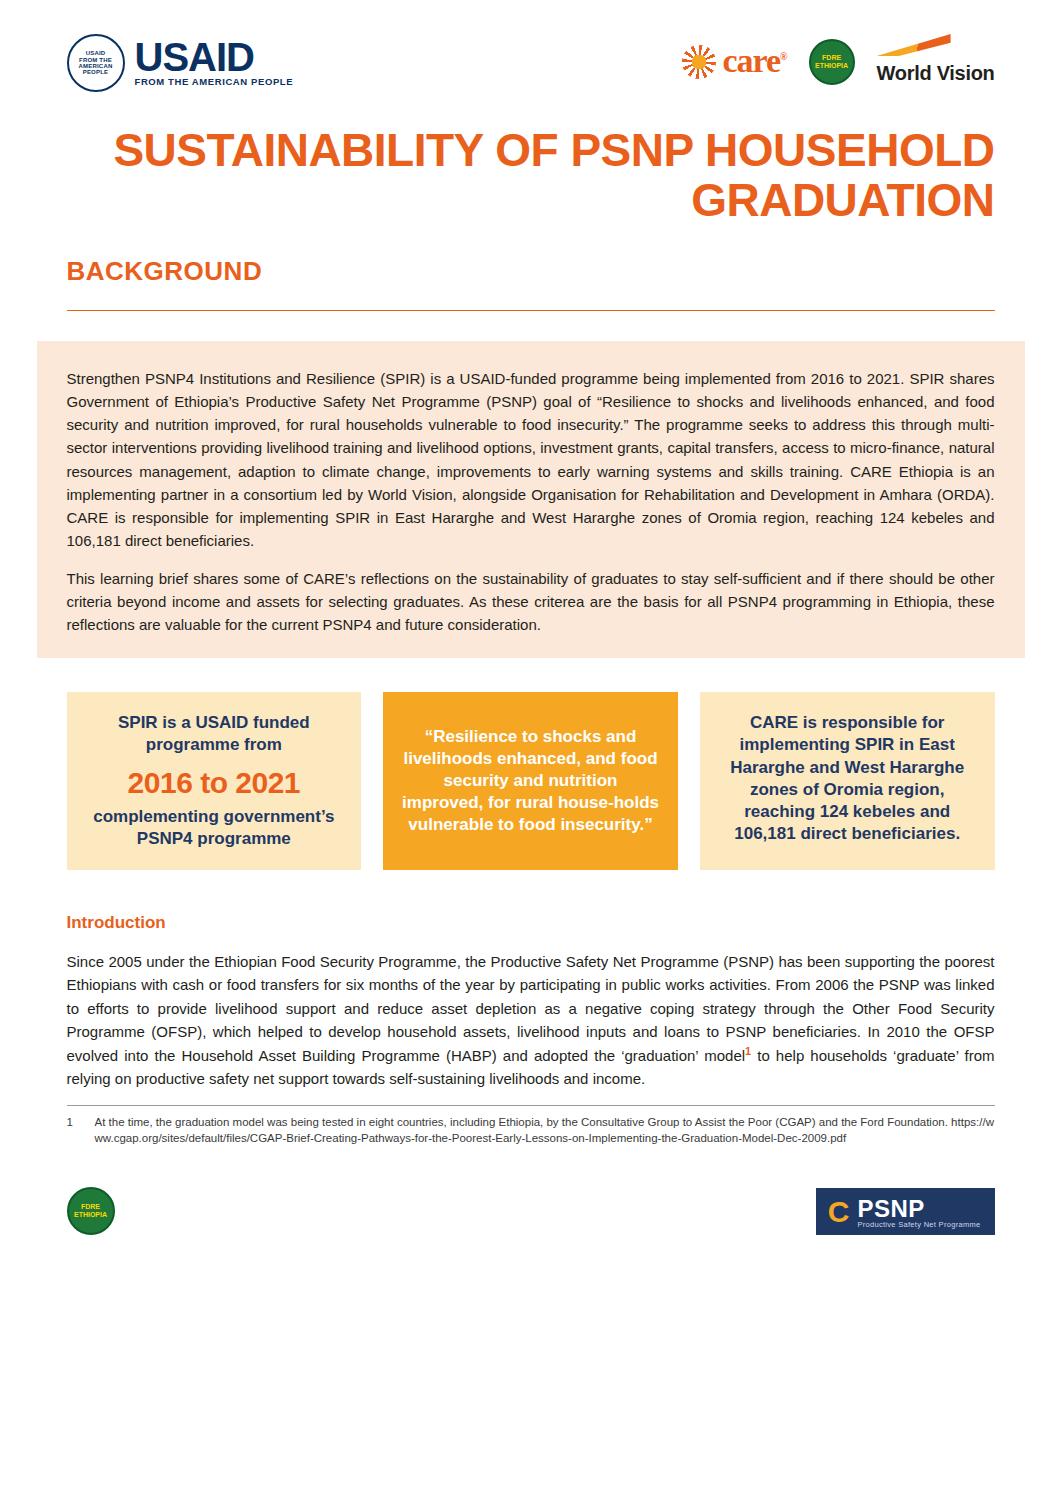USAID
FROM THE AMERICAN PEOPLE
USAIDFROM THE AMERICAN PEOPLE
care®
FDRE
ETHIOPIA
World Vision
Sustainability of PSNP Household
Graduation
Background
Strengthen PSNP4 Institutions and Resilience (SPIR) is a USAID-funded programme being implemented from 2016 to 2021. SPIR shares Government of Ethiopia’s Productive Safety Net Programme (PSNP) goal of “Resilience to shocks and livelihoods enhanced, and food security and nutrition improved, for rural households vulnerable to food insecurity.” The programme seeks to address this through multi-sector interventions providing livelihood training and livelihood options, investment grants, capital transfers, access to micro-finance, natural resources management, adaption to climate change, improvements to early warning systems and skills training. CARE Ethiopia is an implementing partner in a consortium led by World Vision, alongside Organisation for Rehabilitation and Development in Amhara (ORDA). CARE is responsible for implementing SPIR in East Hararghe and West Hararghe zones of Oromia region, reaching 124 kebeles and 106,181 direct beneficiaries.
This learning brief shares some of CARE’s reflections on the sustainability of graduates to stay self-sufficient and if there should be other criteria beyond income and assets for selecting graduates. As these criterea are the basis for all PSNP4 programming in Ethiopia, these reflections are valuable for the current PSNP4 and future consideration.
SPIR is a USAID funded programme from 2016 to 2021 complementing government’s PSNP4 programme
“Resilience to shocks and livelihoods enhanced, and food security and nutrition improved, for rural house-holds vulnerable to food insecurity.”
CARE is responsible for implementing SPIR in East Hararghe and West Hararghe zones of Oromia region, reaching 124 kebeles and 106,181 direct beneficiaries.
Introduction
Since 2005 under the Ethiopian Food Security Programme, the Productive Safety Net Programme (PSNP) has been supporting the poorest Ethiopians with cash or food transfers for six months of the year by participating in public works activities. From 2006 the PSNP was linked to efforts to provide livelihood support and reduce asset depletion as a negative coping strategy through the Other Food Security Programme (OFSP), which helped to develop household assets, livelihood inputs and loans to PSNP beneficiaries. In 2010 the OFSP evolved into the Household Asset Building Programme (HABP) and adopted the ‘graduation’ model1 to help households ‘graduate’ from relying on productive safety net support towards self-sustaining livelihoods and income.
1
At the time, the graduation model was being tested in eight countries, including Ethiopia, by the Consultative Group to Assist the Poor (CGAP) and the Ford Foundation. https://www.cgap.org/sites/default/files/CGAP-Brief-Creating-Pathways-for-the-Poorest-Early-Lessons-on-Implementing-the-Graduation-Model-Dec-2009.pdf
FDRE
ETHIOPIA
C
PSNP
Productive Safety Net Programme